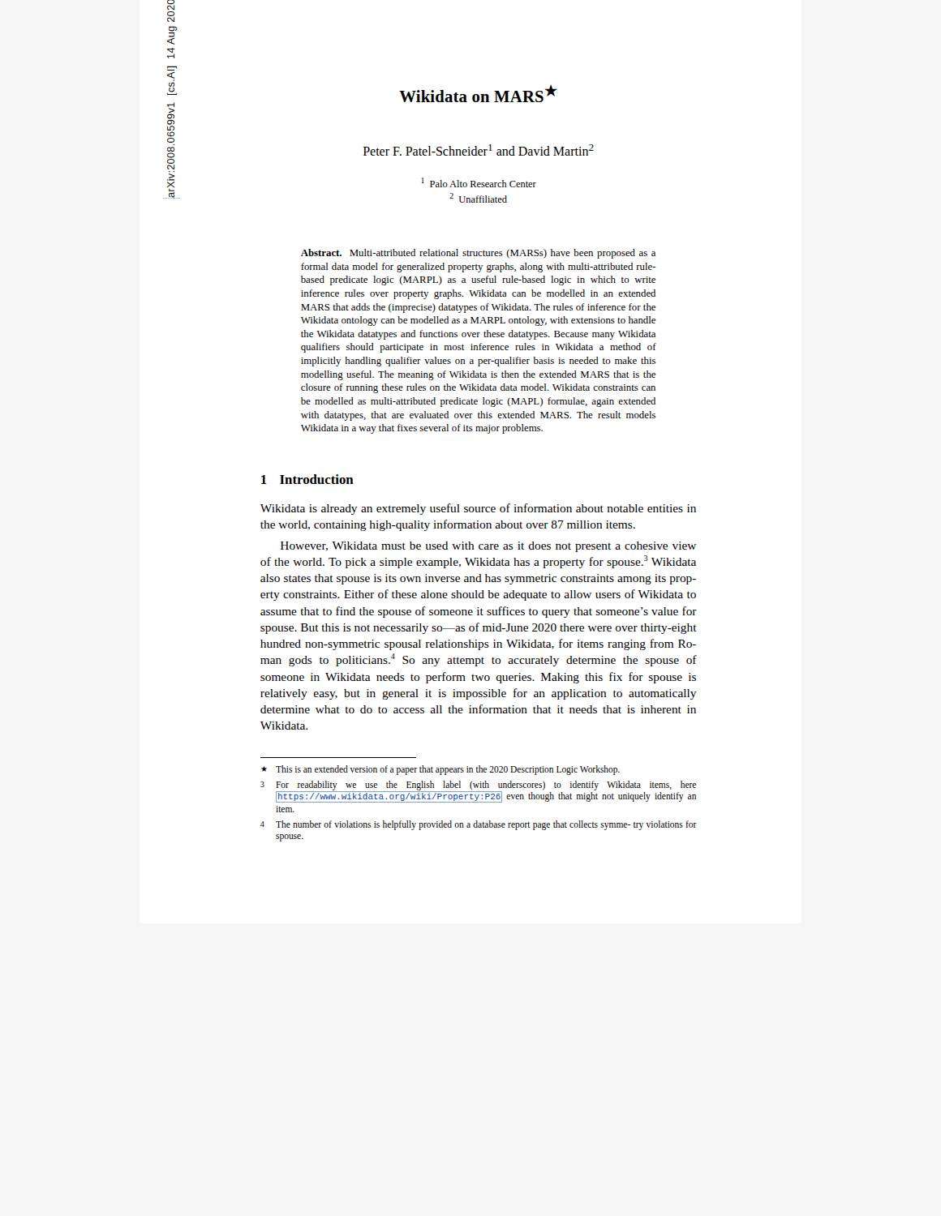arXiv:2008.06599v1 [cs.AI] 14 Aug 2020
Wikidata on MARS★
Peter F. Patel-Schneider1 and David Martin2
1 Palo Alto Research Center
2 Unaffiliated
Abstract. Multi-attributed relational structures (MARSs) have been proposed as a formal data model for generalized property graphs, along with multi-attributed rule-based predicate logic (MARPL) as a useful rule-based logic in which to write inference rules over property graphs. Wikidata can be modelled in an extended MARS that adds the (imprecise) datatypes of Wikidata. The rules of inference for the Wikidata ontology can be modelled as a MARPL ontology, with extensions to handle the Wikidata datatypes and functions over these datatypes. Because many Wikidata qualifiers should participate in most inference rules in Wikidata a method of implicitly handling qualifier values on a per-qualifier basis is needed to make this modelling useful. The meaning of Wikidata is then the extended MARS that is the closure of running these rules on the Wikidata data model. Wikidata constraints can be modelled as multi-attributed predicate logic (MAPL) formulae, again extended with datatypes, that are evaluated over this extended MARS. The result models Wikidata in a way that fixes several of its major problems.
1 Introduction
Wikidata is already an extremely useful source of information about notable entities in the world, containing high-quality information about over 87 million items.
However, Wikidata must be used with care as it does not present a cohesive view of the world. To pick a simple example, Wikidata has a property for spouse.3 Wikidata also states that spouse is its own inverse and has symmetric constraints among its prop- erty constraints. Either of these alone should be adequate to allow users of Wikidata to assume that to find the spouse of someone it suffices to query that someone’s value for spouse. But this is not necessarily so—as of mid-June 2020 there were over thirty-eight hundred non-symmetric spousal relationships in Wikidata, for items ranging from Ro- man gods to politicians.4 So any attempt to accurately determine the spouse of someone in Wikidata needs to perform two queries. Making this fix for spouse is relatively easy, but in general it is impossible for an application to automatically determine what to do to access all the information that it needs that is inherent in Wikidata.
★
This is an extended version of a paper that appears in the 2020 Description Logic Workshop.
3
For readability we use the English label (with underscores) to identify Wikidata items, here https://www.wikidata.org/wiki/Property:P26 even though that might not uniquely identify an item.
4
The number of violations is helpfully provided on a database report page that collects symme- try violations for spouse.